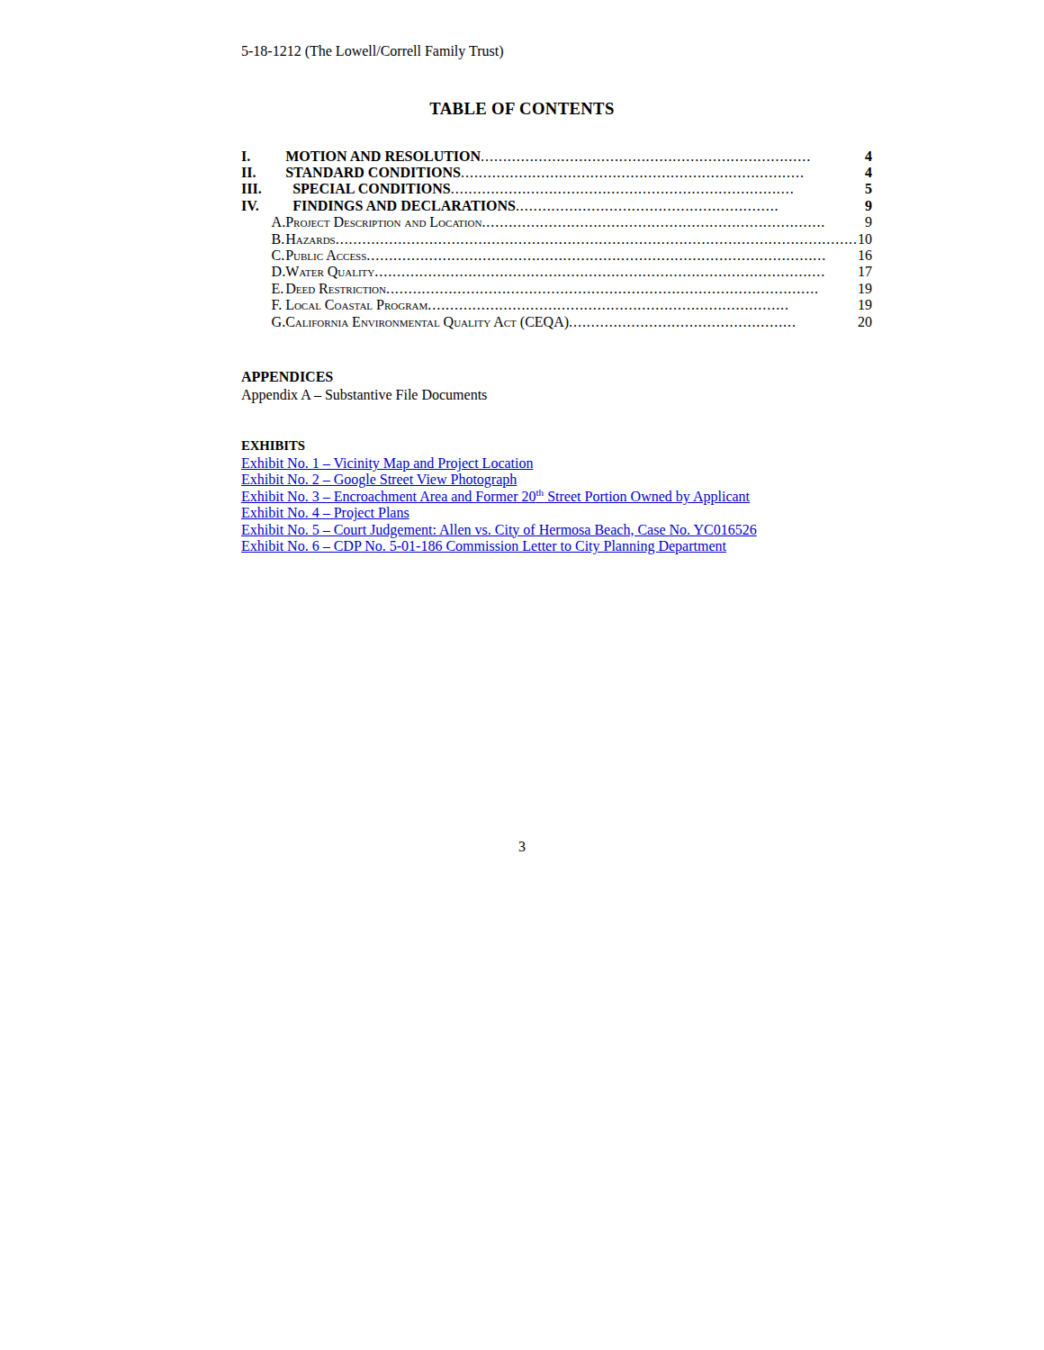5-18-1212 (The Lowell/Correll Family Trust)
TABLE OF CONTENTS
| I. | MOTION AND RESOLUTION .......................................................................... | 4 |
| II. | STANDARD CONDITIONS ............................................................................. | 4 |
| III. | SPECIAL CONDITIONS ............................................................................. | 5 |
| IV. | FINDINGS AND DECLARATIONS ........................................................... | 9 |
| A. | Project Description and Location ............................................................................. | 9 |
| B. | Hazards ..................................................................................................................... | 10 |
| C. | Public Access ....................................................................................................... | 16 |
| D. | Water Quality ..................................................................................................... | 17 |
| E. | Deed Restriction ................................................................................................. | 19 |
| F. | Local Coastal Program ................................................................................. | 19 |
| G. | California Environmental Quality Act (CEQA) ................................................... | 20 |
APPENDICES
Appendix A – Substantive File Documents
EXHIBITS
Exhibit No. 1 – Vicinity Map and Project Location
Exhibit No. 2 – Google Street View Photograph
Exhibit No. 3 – Encroachment Area and Former 20th Street Portion Owned by Applicant
Exhibit No. 4 – Project Plans
Exhibit No. 5 – Court Judgement: Allen vs. City of Hermosa Beach, Case No. YC016526
Exhibit No. 6 – CDP No. 5-01-186 Commission Letter to City Planning Department
3